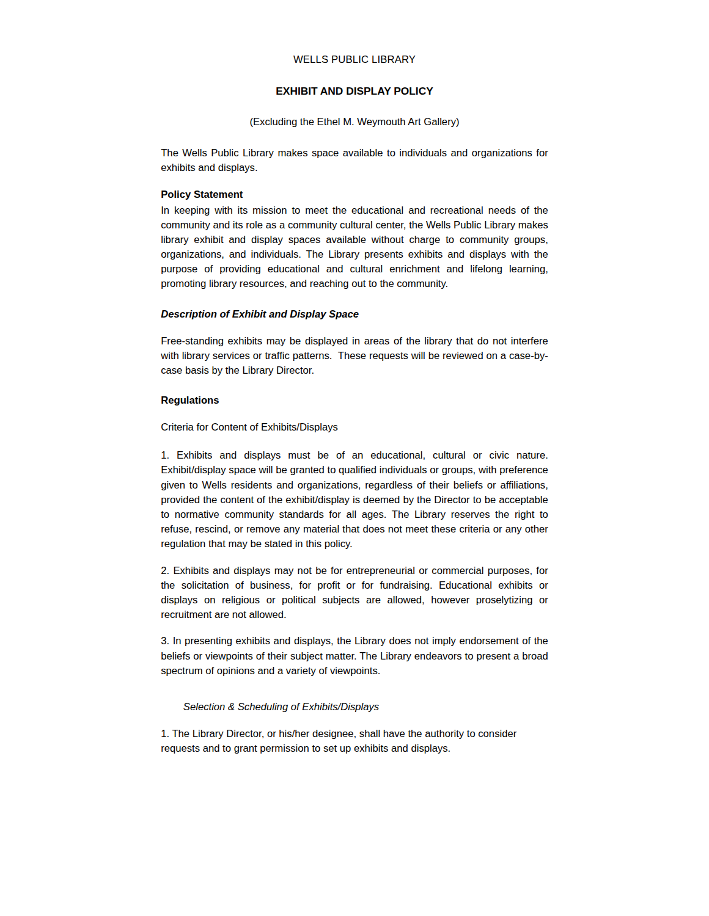WELLS PUBLIC LIBRARY
EXHIBIT AND DISPLAY POLICY
(Excluding the Ethel M. Weymouth Art Gallery)
The Wells Public Library makes space available to individuals and organizations for exhibits and displays.
Policy Statement
In keeping with its mission to meet the educational and recreational needs of the community and its role as a community cultural center, the Wells Public Library makes library exhibit and display spaces available without charge to community groups, organizations, and individuals. The Library presents exhibits and displays with the purpose of providing educational and cultural enrichment and lifelong learning, promoting library resources, and reaching out to the community.
Description of Exhibit and Display Space
Free-standing exhibits may be displayed in areas of the library that do not interfere with library services or traffic patterns. These requests will be reviewed on a case-by-case basis by the Library Director.
Regulations
Criteria for Content of Exhibits/Displays
1. Exhibits and displays must be of an educational, cultural or civic nature. Exhibit/display space will be granted to qualified individuals or groups, with preference given to Wells residents and organizations, regardless of their beliefs or affiliations, provided the content of the exhibit/display is deemed by the Director to be acceptable to normative community standards for all ages. The Library reserves the right to refuse, rescind, or remove any material that does not meet these criteria or any other regulation that may be stated in this policy.
2. Exhibits and displays may not be for entrepreneurial or commercial purposes, for the solicitation of business, for profit or for fundraising. Educational exhibits or displays on religious or political subjects are allowed, however proselytizing or recruitment are not allowed.
3. In presenting exhibits and displays, the Library does not imply endorsement of the beliefs or viewpoints of their subject matter. The Library endeavors to present a broad spectrum of opinions and a variety of viewpoints.
Selection & Scheduling of Exhibits/Displays
1. The Library Director, or his/her designee, shall have the authority to consider requests and to grant permission to set up exhibits and displays.